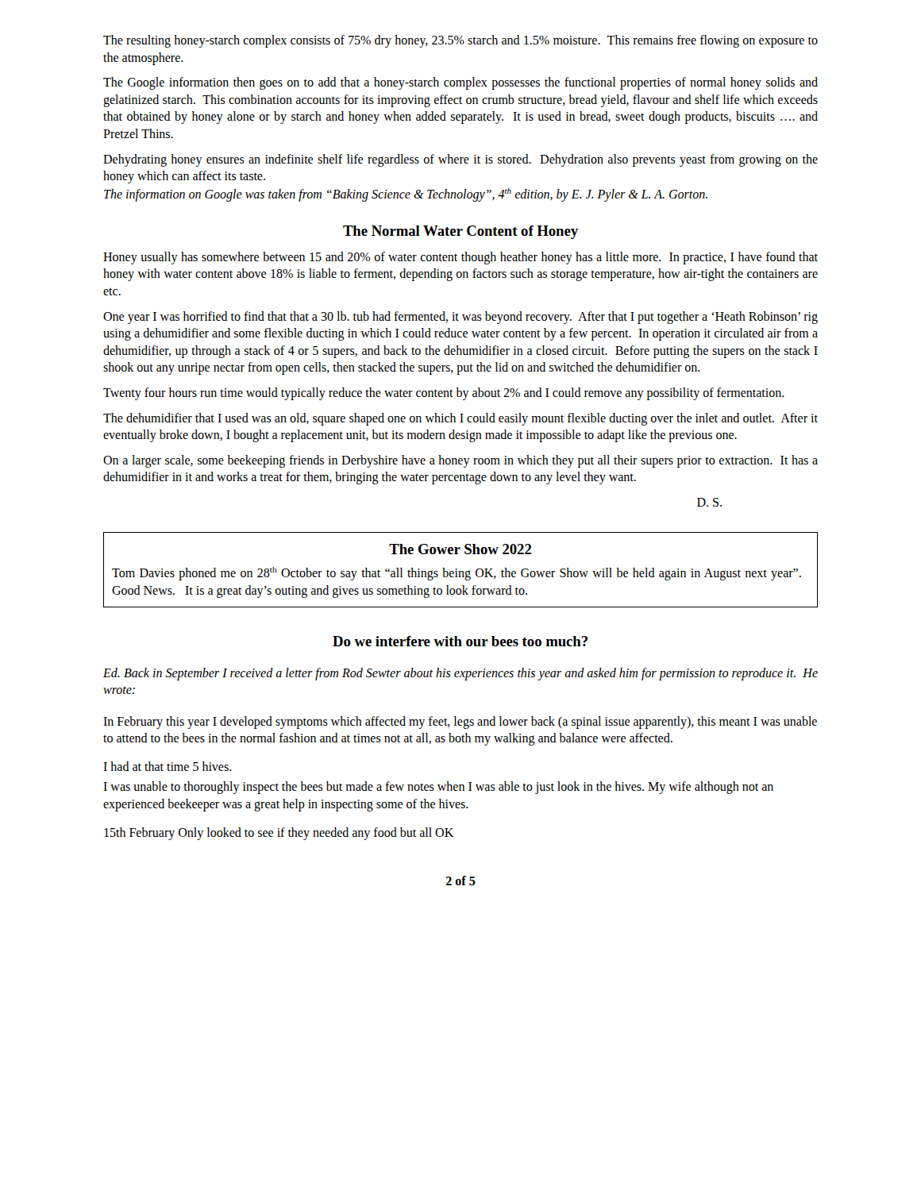The resulting honey-starch complex consists of 75% dry honey, 23.5% starch and 1.5% moisture. This remains free flowing on exposure to the atmosphere.
The Google information then goes on to add that a honey-starch complex possesses the functional properties of normal honey solids and gelatinized starch. This combination accounts for its improving effect on crumb structure, bread yield, flavour and shelf life which exceeds that obtained by honey alone or by starch and honey when added separately. It is used in bread, sweet dough products, biscuits …. and Pretzel Thins.
Dehydrating honey ensures an indefinite shelf life regardless of where it is stored. Dehydration also prevents yeast from growing on the honey which can affect its taste.
The information on Google was taken from “Baking Science & Technology”, 4th edition, by E. J. Pyler & L. A. Gorton.
The Normal Water Content of Honey
Honey usually has somewhere between 15 and 20% of water content though heather honey has a little more. In practice, I have found that honey with water content above 18% is liable to ferment, depending on factors such as storage temperature, how air-tight the containers are etc.
One year I was horrified to find that that a 30 lb. tub had fermented, it was beyond recovery. After that I put together a ‘Heath Robinson’ rig using a dehumidifier and some flexible ducting in which I could reduce water content by a few percent. In operation it circulated air from a dehumidifier, up through a stack of 4 or 5 supers, and back to the dehumidifier in a closed circuit. Before putting the supers on the stack I shook out any unripe nectar from open cells, then stacked the supers, put the lid on and switched the dehumidifier on.
Twenty four hours run time would typically reduce the water content by about 2% and I could remove any possibility of fermentation.
The dehumidifier that I used was an old, square shaped one on which I could easily mount flexible ducting over the inlet and outlet. After it eventually broke down, I bought a replacement unit, but its modern design made it impossible to adapt like the previous one.
On a larger scale, some beekeeping friends in Derbyshire have a honey room in which they put all their supers prior to extraction. It has a dehumidifier in it and works a treat for them, bringing the water percentage down to any level they want.
D. S.
The Gower Show 2022
Tom Davies phoned me on 28th October to say that “all things being OK, the Gower Show will be held again in August next year”. Good News. It is a great day’s outing and gives us something to look forward to.
Do we interfere with our bees too much?
Ed. Back in September I received a letter from Rod Sewter about his experiences this year and asked him for permission to reproduce it. He wrote:
In February this year I developed symptoms which affected my feet, legs and lower back (a spinal issue apparently), this meant I was unable to attend to the bees in the normal fashion and at times not at all, as both my walking and balance were affected.
I had at that time 5 hives.
I was unable to thoroughly inspect the bees but made a few notes when I was able to just look in the hives. My wife although not an experienced beekeeper was a great help in inspecting some of the hives.
15th February Only looked to see if they needed any food but all OK
2 of 5